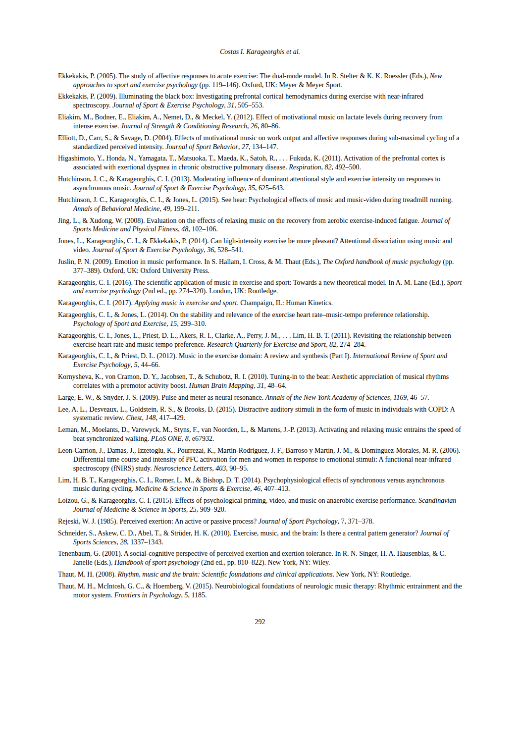Costas I. Karageorghis et al.
Ekkekakis, P. (2005). The study of affective responses to acute exercise: The dual-mode model. In R. Stelter & K. K. Roessler (Eds.), New approaches to sport and exercise psychology (pp. 119–146). Oxford, UK: Meyer & Meyer Sport.
Ekkekakis, P. (2009). Illuminating the black box: Investigating prefrontal cortical hemodynamics during exercise with near-infrared spectroscopy. Journal of Sport & Exercise Psychology, 31, 505–553.
Eliakim, M., Bodner, E., Eliakim, A., Nemet, D., & Meckel, Y. (2012). Effect of motivational music on lactate levels during recovery from intense exercise. Journal of Strength & Conditioning Research, 26, 80–86.
Elliott, D., Carr, S., & Savage, D. (2004). Effects of motivational music on work output and affective responses during sub-maximal cycling of a standardized perceived intensity. Journal of Sport Behavior, 27, 134–147.
Higashimoto, Y., Honda, N., Yamagata, T., Matsuoka, T., Maeda, K., Satoh, R., . . . Fukuda, K. (2011). Activation of the prefrontal cortex is associated with exertional dyspnea in chronic obstructive pulmonary disease. Respiration, 82, 492–500.
Hutchinson, J. C., & Karageorghis, C. I. (2013). Moderating influence of dominant attentional style and exercise intensity on responses to asynchronous music. Journal of Sport & Exercise Psychology, 35, 625–643.
Hutchinson, J. C., Karageorghis, C. I., & Jones, L. (2015). See hear: Psychological effects of music and music-video during treadmill running. Annals of Behavioral Medicine, 49, 199–211.
Jing, L., & Xudong, W. (2008). Evaluation on the effects of relaxing music on the recovery from aerobic exercise-induced fatigue. Journal of Sports Medicine and Physical Fitness, 48, 102–106.
Jones, L., Karageorghis, C. I., & Ekkekakis, P. (2014). Can high-intensity exercise be more pleasant? Attentional dissociation using music and video. Journal of Sport & Exercise Psychology, 36, 528–541.
Juslin, P. N. (2009). Emotion in music performance. In S. Hallam, I. Cross, & M. Thaut (Eds.), The Oxford handbook of music psychology (pp. 377–389). Oxford, UK: Oxford University Press.
Karageorghis, C. I. (2016). The scientific application of music in exercise and sport: Towards a new theoretical model. In A. M. Lane (Ed.), Sport and exercise psychology (2nd ed., pp. 274–320). London, UK: Routledge.
Karageorghis, C. I. (2017). Applying music in exercise and sport. Champaign, IL: Human Kinetics.
Karageorghis, C. I., & Jones, L. (2014). On the stability and relevance of the exercise heart rate–music-tempo preference relationship. Psychology of Sport and Exercise, 15, 299–310.
Karageorghis, C. I., Jones, L., Priest, D. L., Akers, R. I., Clarke, A., Perry, J. M., . . . Lim, H. B. T. (2011). Revisiting the relationship between exercise heart rate and music tempo preference. Research Quarterly for Exercise and Sport, 82, 274–284.
Karageorghis, C. I., & Priest, D. L. (2012). Music in the exercise domain: A review and synthesis (Part I). International Review of Sport and Exercise Psychology, 5, 44–66.
Kornysheva, K., von Cramon, D. Y., Jacobsen, T., & Schubotz, R. I. (2010). Tuning-in to the beat: Aesthetic appreciation of musical rhythms correlates with a premotor activity boost. Human Brain Mapping, 31, 48–64.
Large, E. W., & Snyder, J. S. (2009). Pulse and meter as neural resonance. Annals of the New York Academy of Sciences, 1169, 46–57.
Lee, A. L., Desveaux, L., Goldstein, R. S., & Brooks, D. (2015). Distractive auditory stimuli in the form of music in individuals with COPD: A systematic review. Chest, 148, 417–429.
Leman, M., Moelants, D., Varewyck, M., Styns, F., van Noorden, L., & Martens, J.-P. (2013). Activating and relaxing music entrains the speed of beat synchronized walking. PLoS ONE, 8, e67932.
Leon-Carrion, J., Damas, J., Izzetoglu, K., Pourrezai, K., Martín-Rodríguez, J. F., Barroso y Martin, J. M., & Dominguez-Morales, M. R. (2006). Differential time course and intensity of PFC activation for men and women in response to emotional stimuli: A functional near-infrared spectroscopy (fNIRS) study. Neuroscience Letters, 403, 90–95.
Lim, H. B. T., Karageorghis, C. I., Romer, L. M., & Bishop, D. T. (2014). Psychophysiological effects of synchronous versus asynchronous music during cycling. Medicine & Science in Sports & Exercise, 46, 407–413.
Loizou, G., & Karageorghis, C. I. (2015). Effects of psychological priming, video, and music on anaerobic exercise performance. Scandinavian Journal of Medicine & Science in Sports, 25, 909–920.
Rejeski, W. J. (1985). Perceived exertion: An active or passive process? Journal of Sport Psychology, 7, 371–378.
Schneider, S., Askew, C. D., Abel, T., & Strüder, H. K. (2010). Exercise, music, and the brain: Is there a central pattern generator? Journal of Sports Sciences, 28, 1337–1343.
Tenenbaum, G. (2001). A social-cognitive perspective of perceived exertion and exertion tolerance. In R. N. Singer, H. A. Hausenblas, & C. Janelle (Eds.), Handbook of sport psychology (2nd ed., pp. 810–822). New York, NY: Wiley.
Thaut, M. H. (2008). Rhythm, music and the brain: Scientific foundations and clinical applications. New York, NY: Routledge.
Thaut, M. H., McIntosh, G. C., & Hoemberg, V. (2015). Neurobiological foundations of neurologic music therapy: Rhythmic entrainment and the motor system. Frontiers in Psychology, 5, 1185.
292